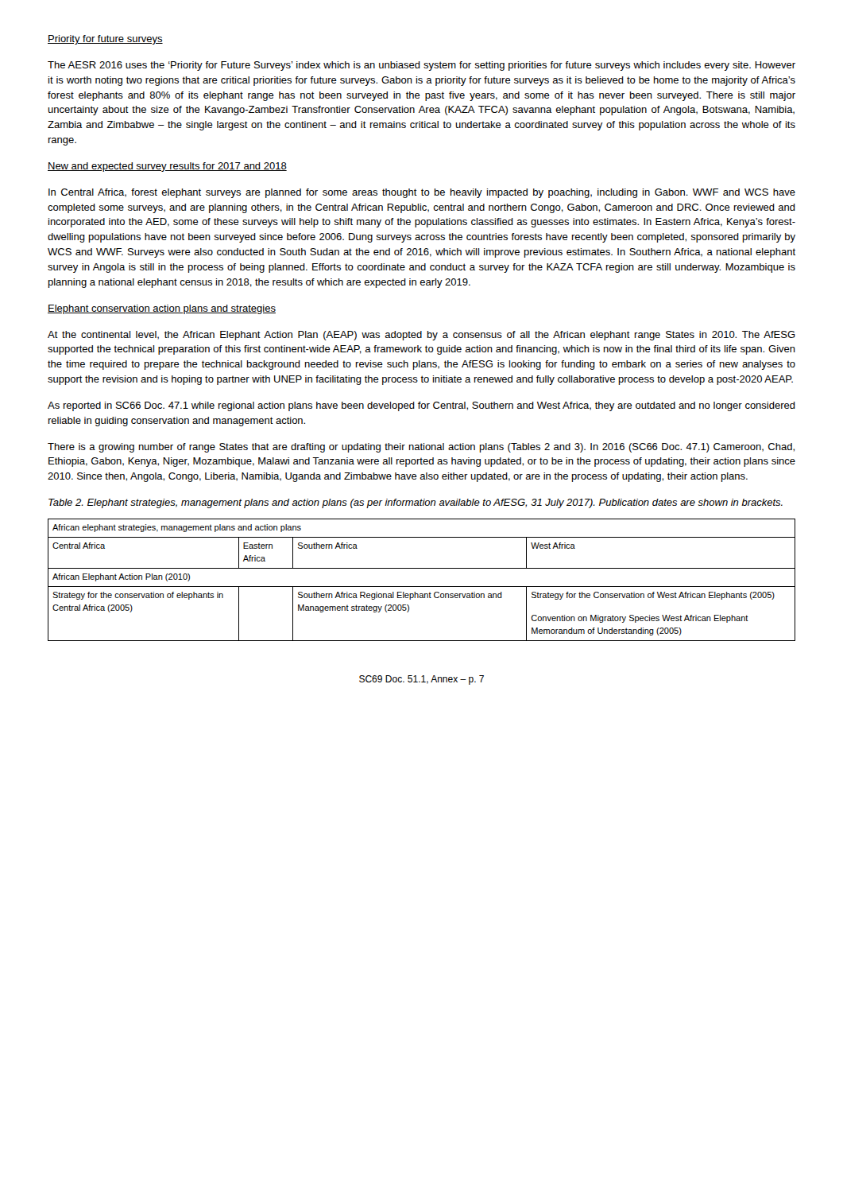Priority for future surveys
The AESR 2016 uses the ‘Priority for Future Surveys’ index which is an unbiased system for setting priorities for future surveys which includes every site. However it is worth noting two regions that are critical priorities for future surveys. Gabon is a priority for future surveys as it is believed to be home to the majority of Africa’s forest elephants and 80% of its elephant range has not been surveyed in the past five years, and some of it has never been surveyed. There is still major uncertainty about the size of the Kavango-Zambezi Transfrontier Conservation Area (KAZA TFCA) savanna elephant population of Angola, Botswana, Namibia, Zambia and Zimbabwe – the single largest on the continent – and it remains critical to undertake a coordinated survey of this population across the whole of its range.
New and expected survey results for 2017 and 2018
In Central Africa, forest elephant surveys are planned for some areas thought to be heavily impacted by poaching, including in Gabon. WWF and WCS have completed some surveys, and are planning others, in the Central African Republic, central and northern Congo, Gabon, Cameroon and DRC. Once reviewed and incorporated into the AED, some of these surveys will help to shift many of the populations classified as guesses into estimates. In Eastern Africa, Kenya’s forest-dwelling populations have not been surveyed since before 2006. Dung surveys across the countries forests have recently been completed, sponsored primarily by WCS and WWF. Surveys were also conducted in South Sudan at the end of 2016, which will improve previous estimates. In Southern Africa, a national elephant survey in Angola is still in the process of being planned. Efforts to coordinate and conduct a survey for the KAZA TCFA region are still underway. Mozambique is planning a national elephant census in 2018, the results of which are expected in early 2019.
Elephant conservation action plans and strategies
At the continental level, the African Elephant Action Plan (AEAP) was adopted by a consensus of all the African elephant range States in 2010. The AfESG supported the technical preparation of this first continent-wide AEAP, a framework to guide action and financing, which is now in the final third of its life span. Given the time required to prepare the technical background needed to revise such plans, the AfESG is looking for funding to embark on a series of new analyses to support the revision and is hoping to partner with UNEP in facilitating the process to initiate a renewed and fully collaborative process to develop a post-2020 AEAP.
As reported in SC66 Doc. 47.1 while regional action plans have been developed for Central, Southern and West Africa, they are outdated and no longer considered reliable in guiding conservation and management action.
There is a growing number of range States that are drafting or updating their national action plans (Tables 2 and 3). In 2016 (SC66 Doc. 47.1) Cameroon, Chad, Ethiopia, Gabon, Kenya, Niger, Mozambique, Malawi and Tanzania were all reported as having updated, or to be in the process of updating, their action plans since 2010. Since then, Angola, Congo, Liberia, Namibia, Uganda and Zimbabwe have also either updated, or are in the process of updating, their action plans.
Table 2. Elephant strategies, management plans and action plans (as per information available to AfESG, 31 July 2017). Publication dates are shown in brackets.
| African elephant strategies, management plans and action plans |
| Central Africa | Eastern Africa | Southern Africa | West Africa |
| African Elephant Action Plan (2010) |
| Strategy for the conservation of elephants in Central Africa (2005) | | Southern Africa Regional Elephant Conservation and Management strategy (2005) | Strategy for the Conservation of West African Elephants (2005) Convention on Migratory Species West African Elephant Memorandum of Understanding (2005) |
SC69 Doc. 51.1, Annex – p. 7